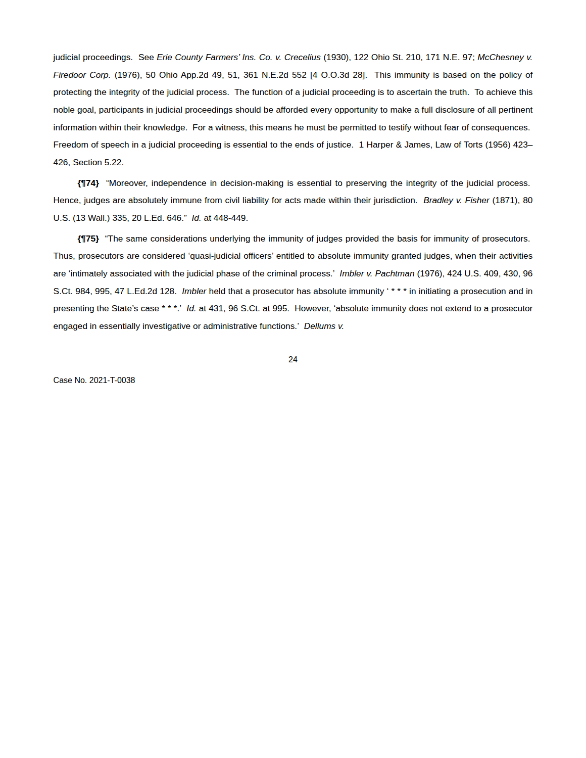judicial proceedings. See Erie County Farmers’ Ins. Co. v. Crecelius (1930), 122 Ohio St. 210, 171 N.E. 97; McChesney v. Firedoor Corp. (1976), 50 Ohio App.2d 49, 51, 361 N.E.2d 552 [4 O.O.3d 28]. This immunity is based on the policy of protecting the integrity of the judicial process. The function of a judicial proceeding is to ascertain the truth. To achieve this noble goal, participants in judicial proceedings should be afforded every opportunity to make a full disclosure of all pertinent information within their knowledge. For a witness, this means he must be permitted to testify without fear of consequences. Freedom of speech in a judicial proceeding is essential to the ends of justice. 1 Harper & James, Law of Torts (1956) 423–426, Section 5.22.
{¶74} “Moreover, independence in decision-making is essential to preserving the integrity of the judicial process. Hence, judges are absolutely immune from civil liability for acts made within their jurisdiction. Bradley v. Fisher (1871), 80 U.S. (13 Wall.) 335, 20 L.Ed. 646.” Id. at 448-449.
{¶75} “The same considerations underlying the immunity of judges provided the basis for immunity of prosecutors. Thus, prosecutors are considered ‘quasi-judicial officers’ entitled to absolute immunity granted judges, when their activities are ‘intimately associated with the judicial phase of the criminal process.’ Imbler v. Pachtman (1976), 424 U.S. 409, 430, 96 S.Ct. 984, 995, 47 L.Ed.2d 128. Imbler held that a prosecutor has absolute immunity ‘ * * * in initiating a prosecution and in presenting the State’s case * * *.’ Id. at 431, 96 S.Ct. at 995. However, ‘absolute immunity does not extend to a prosecutor engaged in essentially investigative or administrative functions.’ Dellums v.
24
Case No. 2021-T-0038